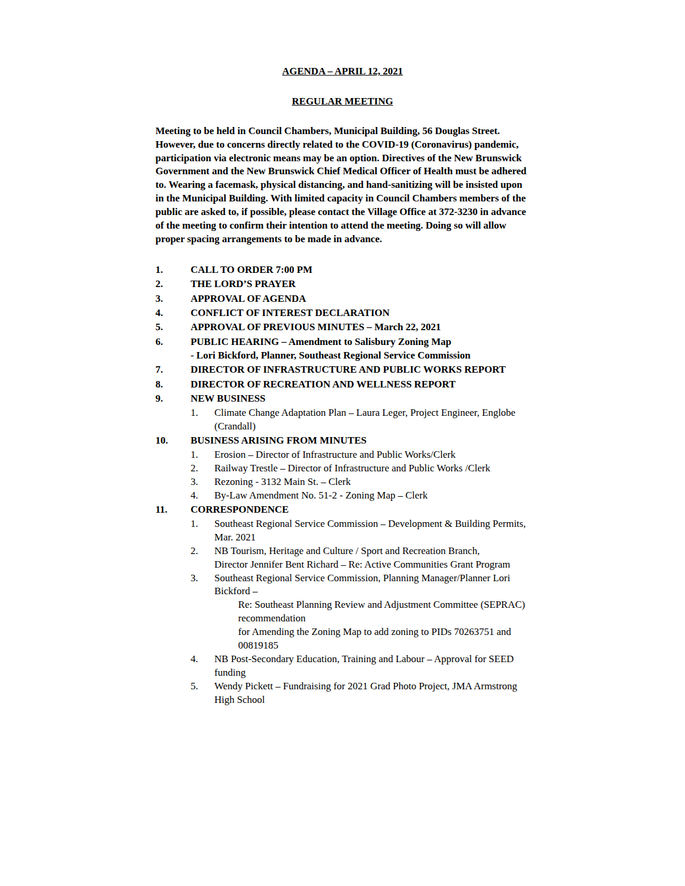AGENDA – APRIL 12, 2021
REGULAR MEETING
Meeting to be held in Council Chambers, Municipal Building, 56 Douglas Street. However, due to concerns directly related to the COVID-19 (Coronavirus) pandemic, participation via electronic means may be an option. Directives of the New Brunswick Government and the New Brunswick Chief Medical Officer of Health must be adhered to. Wearing a facemask, physical distancing, and hand-sanitizing will be insisted upon in the Municipal Building. With limited capacity in Council Chambers members of the public are asked to, if possible, please contact the Village Office at 372-3230 in advance of the meeting to confirm their intention to attend the meeting. Doing so will allow proper spacing arrangements to be made in advance.
| 1. | CALL TO ORDER 7:00 PM |
| 2. | THE LORD’S PRAYER |
| 3. | APPROVAL OF AGENDA |
| 4. | CONFLICT OF INTEREST DECLARATION |
| 5. | APPROVAL OF PREVIOUS MINUTES – March 22, 2021 |
| 6. | PUBLIC HEARING – Amendment to Salisbury Zoning Map - Lori Bickford, Planner, Southeast Regional Service Commission |
| 7. | DIRECTOR OF INFRASTRUCTURE AND PUBLIC WORKS REPORT |
| 8. | DIRECTOR OF RECREATION AND WELLNESS REPORT |
| 9. | NEW BUSINESS / 1. / Climate Change Adaptation Plan – Laura Leger, Project Engineer, Englobe (Crandall) / |
| 10. | BUSINESS ARISING FROM MINUTES / 1. / Erosion – Director of Infrastructure and Public Works/Clerk / / 2. / Railway Trestle – Director of Infrastructure and Public Works /Clerk / / 3. / Rezoning - 3132 Main St. – Clerk / / 4. / By-Law Amendment No. 51-2 - Zoning Map – Clerk / |
| 11. | CORRESPONDENCE / 1. / Southeast Regional Service Commission – Development & Building Permits, Mar. 2021 / / 2. / NB Tourism, Heritage and Culture / Sport and Recreation Branch, Director Jennifer Bent Richard – Re: Active Communities Grant Program / / 3. / Southeast Regional Service Commission, Planning Manager/Planner Lori Bickford – Re: Southeast Planning Review and Adjustment Committee (SEPRAC) recommendation for Amending the Zoning Map to add zoning to PIDs 70263751 and 00819185 / / 4. / NB Post-Secondary Education, Training and Labour – Approval for SEED funding / / 5. / Wendy Pickett – Fundraising for 2021 Grad Photo Project, JMA Armstrong High School / |